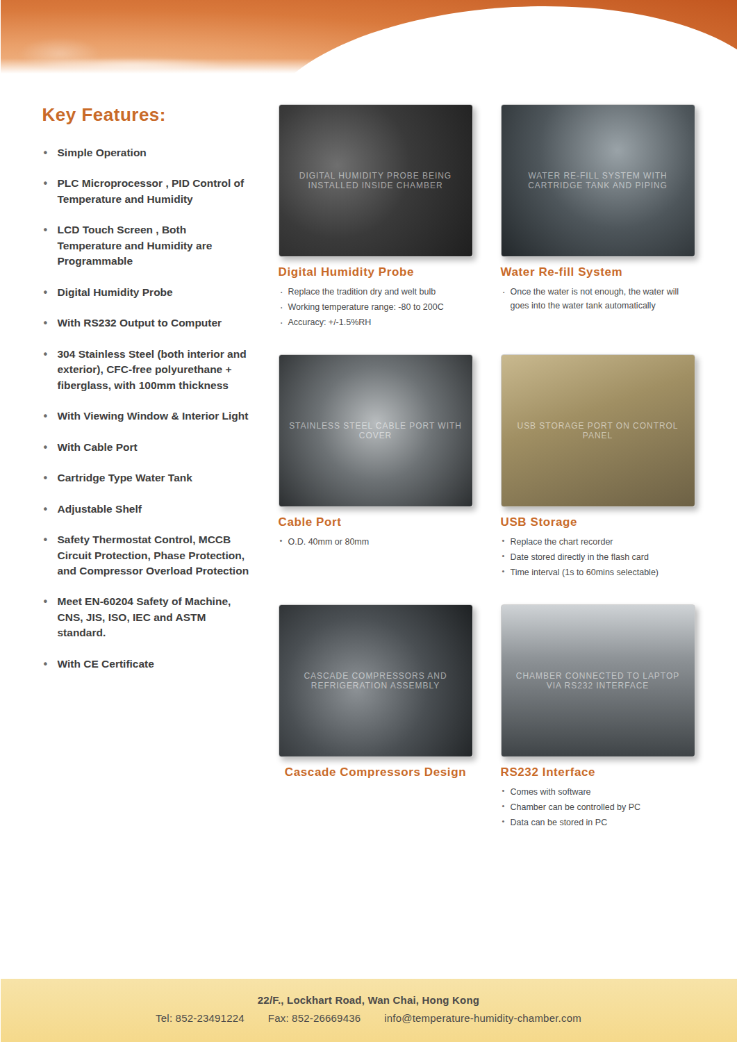Key Features:
Simple Operation
PLC Microprocessor , PID Control of Temperature and Humidity
LCD Touch Screen , Both Temperature and Humidity are Programmable
Digital Humidity Probe
With RS232 Output to Computer
304 Stainless Steel (both interior and exterior), CFC-free polyurethane + fiberglass, with 100mm thickness
With Viewing Window & Interior Light
With Cable Port
Cartridge Type Water Tank
Adjustable Shelf
Safety Thermostat Control, MCCB Circuit Protection, Phase Protection, and Compressor Overload Protection
Meet EN-60204 Safety of Machine, CNS, JIS, ISO, IEC and ASTM standard.
With CE Certificate
Digital humidity probe being installed inside chamber
Digital Humidity Probe
Replace the tradition dry and welt bulb
Working temperature range: -80 to 200C
Accuracy: +/-1.5%RH
Water re-fill system with cartridge tank and piping
Water Re-fill System
Once the water is not enough, the water will goes into the water tank automatically
Stainless steel cable port with cover
Cable Port
O.D. 40mm or 80mm
USB storage port on control panel
USB Storage
Replace the chart recorder
Date stored directly in the flash card
Time interval (1s to 60mins selectable)
Cascade compressors and refrigeration assembly
Cascade Compressors Design
Chamber connected to laptop via RS232 interface
RS232 Interface
Comes with software
Chamber can be controlled by PC
Data can be stored in PC
22/F., Lockhart Road, Wan Chai, Hong Kong
Tel: 852-23491224 Fax: 852-26669436 info@temperature-humidity-chamber.com